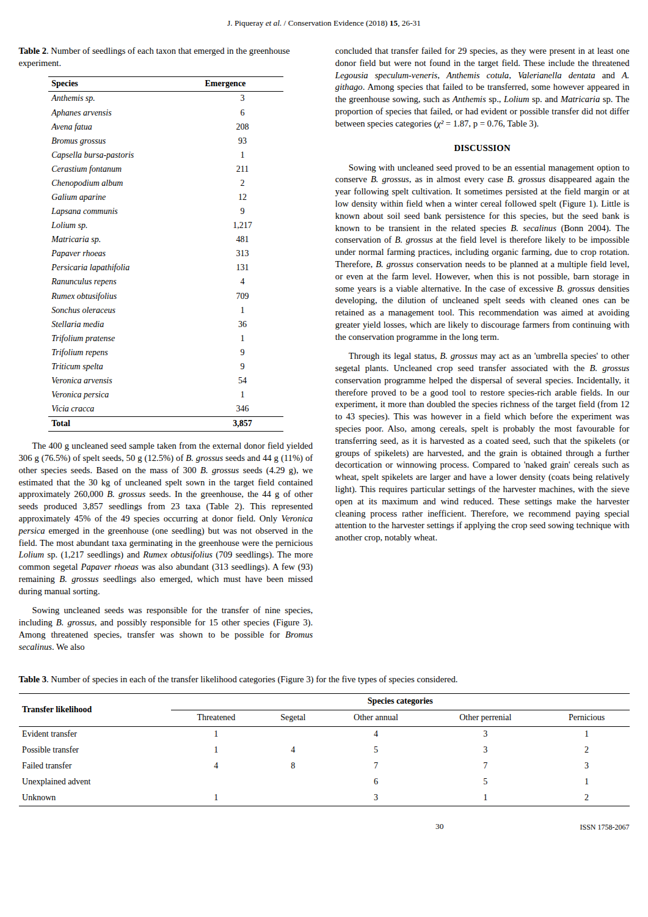J. Piqueray et al. / Conservation Evidence (2018) 15, 26-31
Table 2. Number of seedlings of each taxon that emerged in the greenhouse experiment.
| Species | Emergence |
| --- | --- |
| Anthemis sp. | 3 |
| Aphanes arvensis | 6 |
| Avena fatua | 208 |
| Bromus grossus | 93 |
| Capsella bursa-pastoris | 1 |
| Cerastium fontanum | 211 |
| Chenopodium album | 2 |
| Galium aparine | 12 |
| Lapsana communis | 9 |
| Lolium sp. | 1,217 |
| Matricaria sp. | 481 |
| Papaver rhoeas | 313 |
| Persicaria lapathifolia | 131 |
| Ranunculus repens | 4 |
| Rumex obtusifolius | 709 |
| Sonchus oleraceus | 1 |
| Stellaria media | 36 |
| Trifolium pratense | 1 |
| Trifolium repens | 9 |
| Triticum spelta | 9 |
| Veronica arvensis | 54 |
| Veronica persica | 1 |
| Vicia cracca | 346 |
| Total | 3,857 |
The 400 g uncleaned seed sample taken from the external donor field yielded 306 g (76.5%) of spelt seeds, 50 g (12.5%) of B. grossus seeds and 44 g (11%) of other species seeds. Based on the mass of 300 B. grossus seeds (4.29 g), we estimated that the 30 kg of uncleaned spelt sown in the target field contained approximately 260,000 B. grossus seeds. In the greenhouse, the 44 g of other seeds produced 3,857 seedlings from 23 taxa (Table 2). This represented approximately 45% of the 49 species occurring at donor field. Only Veronica persica emerged in the greenhouse (one seedling) but was not observed in the field. The most abundant taxa germinating in the greenhouse were the pernicious Lolium sp. (1,217 seedlings) and Rumex obtusifolius (709 seedlings). The more common segetal Papaver rhoeas was also abundant (313 seedlings). A few (93) remaining B. grossus seedlings also emerged, which must have been missed during manual sorting.
Sowing uncleaned seeds was responsible for the transfer of nine species, including B. grossus, and possibly responsible for 15 other species (Figure 3). Among threatened species, transfer was shown to be possible for Bromus secalinus. We also
concluded that transfer failed for 29 species, as they were present in at least one donor field but were not found in the target field. These include the threatened Legousia speculum-veneris, Anthemis cotula, Valerianella dentata and A. githago. Among species that failed to be transferred, some however appeared in the greenhouse sowing, such as Anthemis sp., Lolium sp. and Matricaria sp. The proportion of species that failed, or had evident or possible transfer did not differ between species categories (χ² = 1.87, p = 0.76, Table 3).
DISCUSSION
Sowing with uncleaned seed proved to be an essential management option to conserve B. grossus, as in almost every case B. grossus disappeared again the year following spelt cultivation. It sometimes persisted at the field margin or at low density within field when a winter cereal followed spelt (Figure 1). Little is known about soil seed bank persistence for this species, but the seed bank is known to be transient in the related species B. secalinus (Bonn 2004). The conservation of B. grossus at the field level is therefore likely to be impossible under normal farming practices, including organic farming, due to crop rotation. Therefore, B. grossus conservation needs to be planned at a multiple field level, or even at the farm level. However, when this is not possible, barn storage in some years is a viable alternative. In the case of excessive B. grossus densities developing, the dilution of uncleaned spelt seeds with cleaned ones can be retained as a management tool. This recommendation was aimed at avoiding greater yield losses, which are likely to discourage farmers from continuing with the conservation programme in the long term.
Through its legal status, B. grossus may act as an 'umbrella species' to other segetal plants. Uncleaned crop seed transfer associated with the B. grossus conservation programme helped the dispersal of several species. Incidentally, it therefore proved to be a good tool to restore species-rich arable fields. In our experiment, it more than doubled the species richness of the target field (from 12 to 43 species). This was however in a field which before the experiment was species poor. Also, among cereals, spelt is probably the most favourable for transferring seed, as it is harvested as a coated seed, such that the spikelets (or groups of spikelets) are harvested, and the grain is obtained through a further decortication or winnowing process. Compared to 'naked grain' cereals such as wheat, spelt spikelets are larger and have a lower density (coats being relatively light). This requires particular settings of the harvester machines, with the sieve open at its maximum and wind reduced. These settings make the harvester cleaning process rather inefficient. Therefore, we recommend paying special attention to the harvester settings if applying the crop seed sowing technique with another crop, notably wheat.
Table 3. Number of species in each of the transfer likelihood categories (Figure 3) for the five types of species considered.
| Transfer likelihood | Species categories |
| --- | --- |
| Threatened | Segetal | Other annual | Other perrenial | Pernicious |
| Evident transfer | 1 | | 4 | 3 | 1 |
| Possible transfer | 1 | 4 | 5 | 3 | 2 |
| Failed transfer | 4 | 8 | 7 | 7 | 3 |
| Unexplained advent | | | 6 | 5 | 1 |
| Unknown | 1 | | 3 | 1 | 2 |
30
ISSN 1758-2067